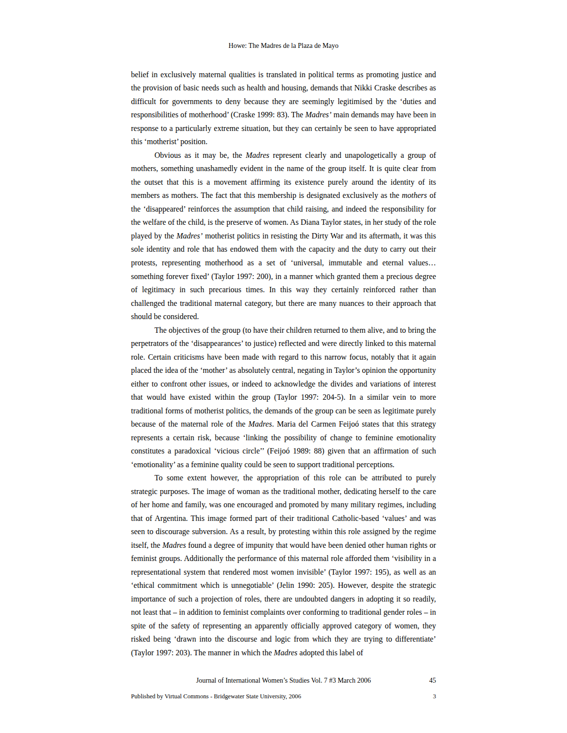Howe: The Madres de la Plaza de Mayo
belief in exclusively maternal qualities is translated in political terms as promoting justice and the provision of basic needs such as health and housing, demands that Nikki Craske describes as difficult for governments to deny because they are seemingly legitimised by the ‘duties and responsibilities of motherhood’ (Craske 1999: 83). The Madres’ main demands may have been in response to a particularly extreme situation, but they can certainly be seen to have appropriated this ‘motherist’ position.
Obvious as it may be, the Madres represent clearly and unapologetically a group of mothers, something unashamedly evident in the name of the group itself. It is quite clear from the outset that this is a movement affirming its existence purely around the identity of its members as mothers. The fact that this membership is designated exclusively as the mothers of the ‘disappeared’ reinforces the assumption that child raising, and indeed the responsibility for the welfare of the child, is the preserve of women. As Diana Taylor states, in her study of the role played by the Madres’ motherist politics in resisting the Dirty War and its aftermath, it was this sole identity and role that has endowed them with the capacity and the duty to carry out their protests, representing motherhood as a set of ‘universal, immutable and eternal values…something forever fixed’ (Taylor 1997: 200), in a manner which granted them a precious degree of legitimacy in such precarious times. In this way they certainly reinforced rather than challenged the traditional maternal category, but there are many nuances to their approach that should be considered.
The objectives of the group (to have their children returned to them alive, and to bring the perpetrators of the ‘disappearances’ to justice) reflected and were directly linked to this maternal role. Certain criticisms have been made with regard to this narrow focus, notably that it again placed the idea of the ‘mother’ as absolutely central, negating in Taylor’s opinion the opportunity either to confront other issues, or indeed to acknowledge the divides and variations of interest that would have existed within the group (Taylor 1997: 204-5). In a similar vein to more traditional forms of motherist politics, the demands of the group can be seen as legitimate purely because of the maternal role of the Madres. Maria del Carmen Feijoó states that this strategy represents a certain risk, because ‘linking the possibility of change to feminine emotionality constitutes a paradoxical ‘vicious circle’’ (Feijoó 1989: 88) given that an affirmation of such ‘emotionality’ as a feminine quality could be seen to support traditional perceptions.
To some extent however, the appropriation of this role can be attributed to purely strategic purposes. The image of woman as the traditional mother, dedicating herself to the care of her home and family, was one encouraged and promoted by many military regimes, including that of Argentina. This image formed part of their traditional Catholic-based ‘values’ and was seen to discourage subversion. As a result, by protesting within this role assigned by the regime itself, the Madres found a degree of impunity that would have been denied other human rights or feminist groups. Additionally the performance of this maternal role afforded them ‘visibility in a representational system that rendered most women invisible’ (Taylor 1997: 195), as well as an ‘ethical commitment which is unnegotiable’ (Jelin 1990: 205). However, despite the strategic importance of such a projection of roles, there are undoubted dangers in adopting it so readily, not least that – in addition to feminist complaints over conforming to traditional gender roles – in spite of the safety of representing an apparently officially approved category of women, they risked being ‘drawn into the discourse and logic from which they are trying to differentiate’ (Taylor 1997: 203). The manner in which the Madres adopted this label of
Journal of International Women’s Studies Vol. 7 #3 March 2006
45
Published by Virtual Commons - Bridgewater State University, 2006 3